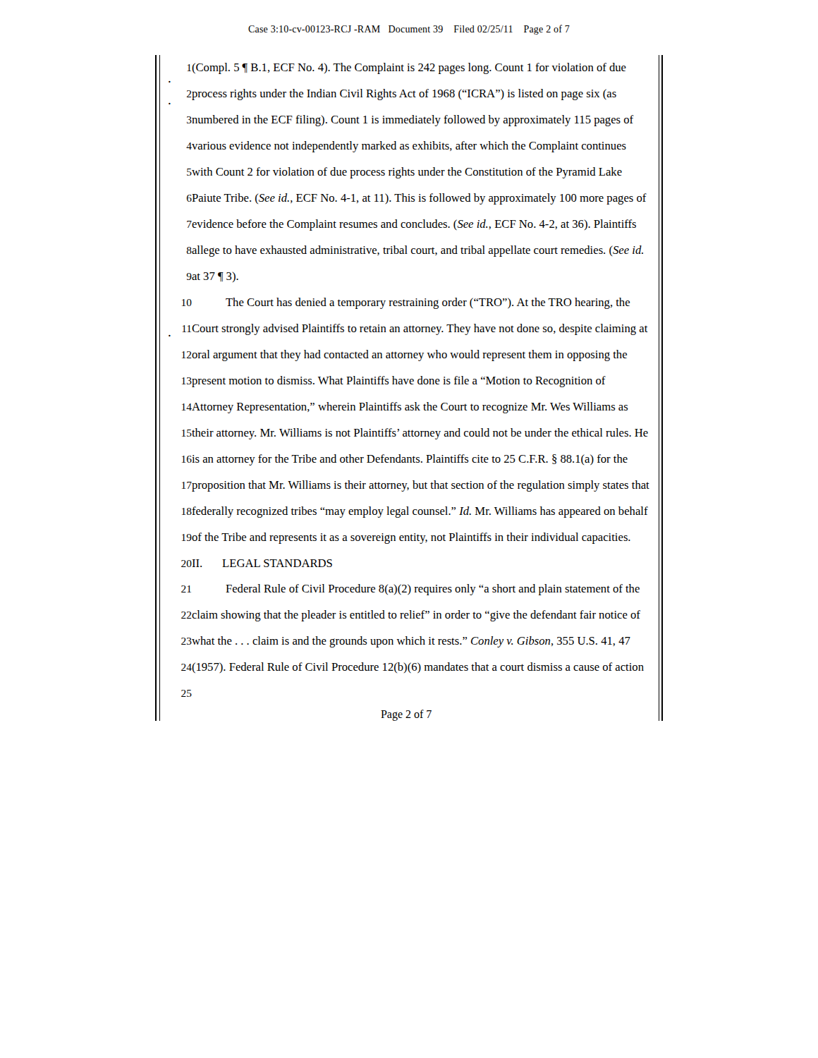Case 3:10-cv-00123-RCJ -RAM Document 39 Filed 02/25/11 Page 2 of 7
·
·
·
| 1 2 3 4 5 6 7 8 9 10 11 12 13 14 15 16 17 18 19 20 21 22 23 24 25 | (Compl. 5 ¶ B.1, ECF No. 4). The Complaint is 242 pages long. Count 1 for violation of due process rights under the Indian Civil Rights Act of 1968 (“ICRA”) is listed on page six (as numbered in the ECF filing). Count 1 is immediately followed by approximately 115 pages of various evidence not independently marked as exhibits, after which the Complaint continues with Count 2 for violation of due process rights under the Constitution of the Pyramid Lake Paiute Tribe. ( See id. , ECF No. 4-1, at 11). This is followed by approximately 100 more pages of evidence before the Complaint resumes and concludes. ( See id. , ECF No. 4-2, at 36). Plaintiffs allege to have exhausted administrative, tribal court, and tribal appellate court remedies. ( See id. at 37 ¶ 3). The Court has denied a temporary restraining order (“TRO”). At the TRO hearing, the Court strongly advised Plaintiffs to retain an attorney. They have not done so, despite claiming at oral argument that they had contacted an attorney who would represent them in opposing the present motion to dismiss. What Plaintiffs have done is file a “Motion to Recognition of Attorney Representation,” wherein Plaintiffs ask the Court to recognize Mr. Wes Williams as their attorney. Mr. Williams is not Plaintiffs’ attorney and could not be under the ethical rules. He is an attorney for the Tribe and other Defendants. Plaintiffs cite to 25 C.F.R. § 88.1(a) for the proposition that Mr. Williams is their attorney, but that section of the regulation simply states that federally recognized tribes “may employ legal counsel.” Id. Mr. Williams has appeared on behalf of the Tribe and represents it as a sovereign entity, not Plaintiffs in their individual capacities. II. LEGAL STANDARDS Federal Rule of Civil Procedure 8(a)(2) requires only “a short and plain statement of the claim showing that the pleader is entitled to relief” in order to “give the defendant fair notice of what the . . . claim is and the grounds upon which it rests.” Conley v. Gibson , 355 U.S. 41, 47 (1957). Federal Rule of Civil Procedure 12(b)(6) mandates that a court dismiss a cause of action |
Page 2 of 7